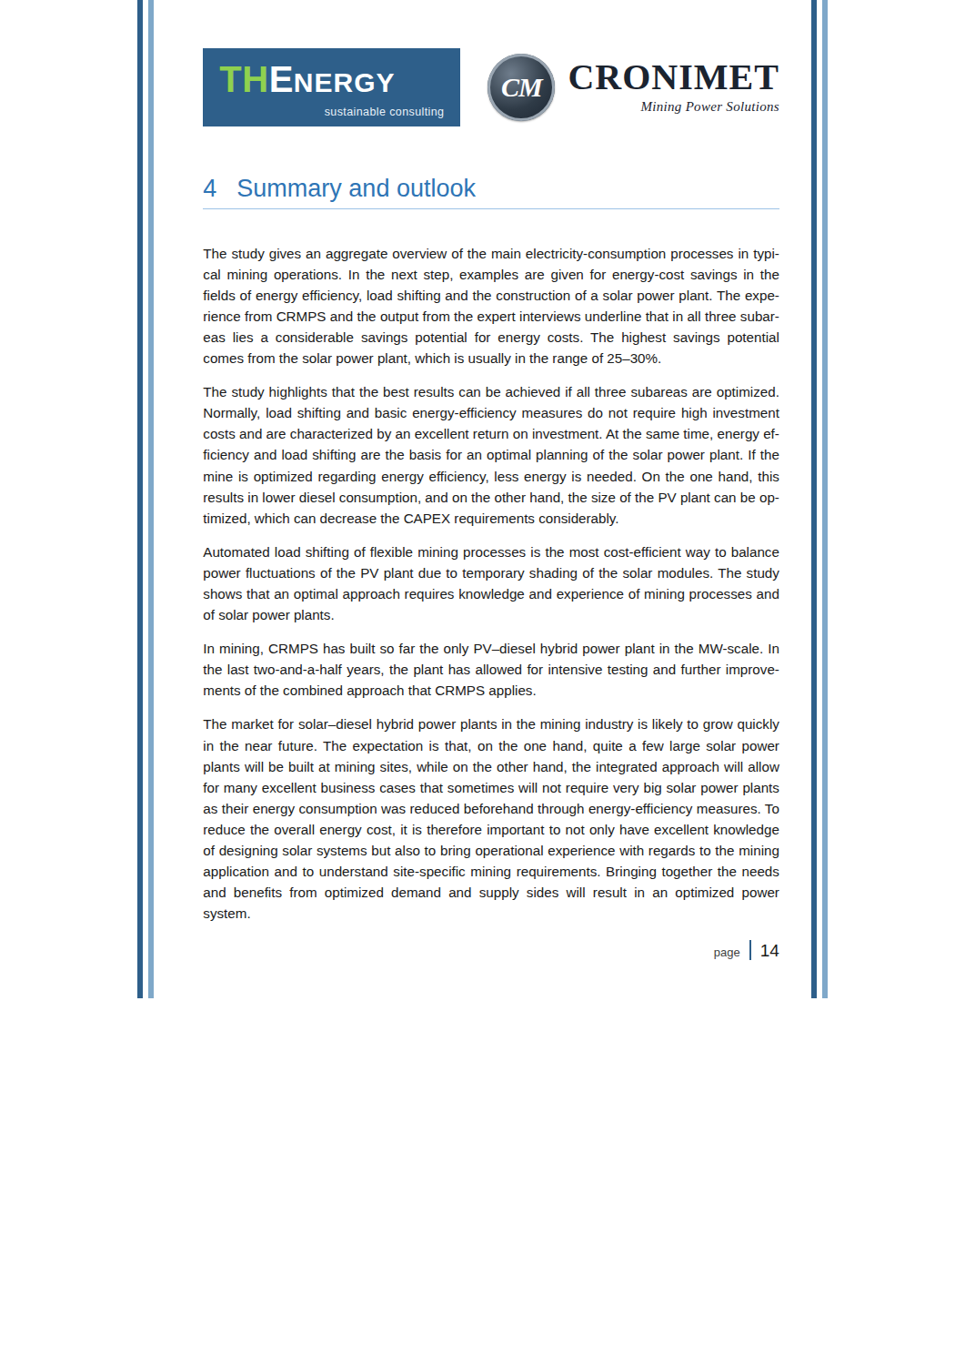TH ENERGY
sustainable consulting
CM
CRONIMET
Mining Power Solutions
4 Summary and outlook
The study gives an aggregate overview of the main electricity-consumption processes in typical mining operations. In the next step, examples are given for energy-cost savings in the fields of energy efficiency, load shifting and the construction of a solar power plant. The experience from CRMPS and the output from the expert interviews underline that in all three subareas lies a considerable savings potential for energy costs. The highest savings potential comes from the solar power plant, which is usually in the range of 25–30%.
The study highlights that the best results can be achieved if all three subareas are optimized. Normally, load shifting and basic energy-efficiency measures do not require high investment costs and are characterized by an excellent return on investment. At the same time, energy efficiency and load shifting are the basis for an optimal planning of the solar power plant. If the mine is optimized regarding energy efficiency, less energy is needed. On the one hand, this results in lower diesel consumption, and on the other hand, the size of the PV plant can be optimized, which can decrease the CAPEX requirements considerably.
Automated load shifting of flexible mining processes is the most cost-efficient way to balance power fluctuations of the PV plant due to temporary shading of the solar modules. The study shows that an optimal approach requires knowledge and experience of mining processes and of solar power plants.
In mining, CRMPS has built so far the only PV–diesel hybrid power plant in the MW-scale. In the last two-and-a-half years, the plant has allowed for intensive testing and further improvements of the combined approach that CRMPS applies.
The market for solar–diesel hybrid power plants in the mining industry is likely to grow quickly in the near future. The expectation is that, on the one hand, quite a few large solar power plants will be built at mining sites, while on the other hand, the integrated approach will allow for many excellent business cases that sometimes will not require very big solar power plants as their energy consumption was reduced beforehand through energy-efficiency measures. To reduce the overall energy cost, it is therefore important to not only have excellent knowledge of designing solar systems but also to bring operational experience with regards to the mining application and to understand site-specific mining requirements. Bringing together the needs and benefits from optimized demand and supply sides will result in an optimized power system.
page 14